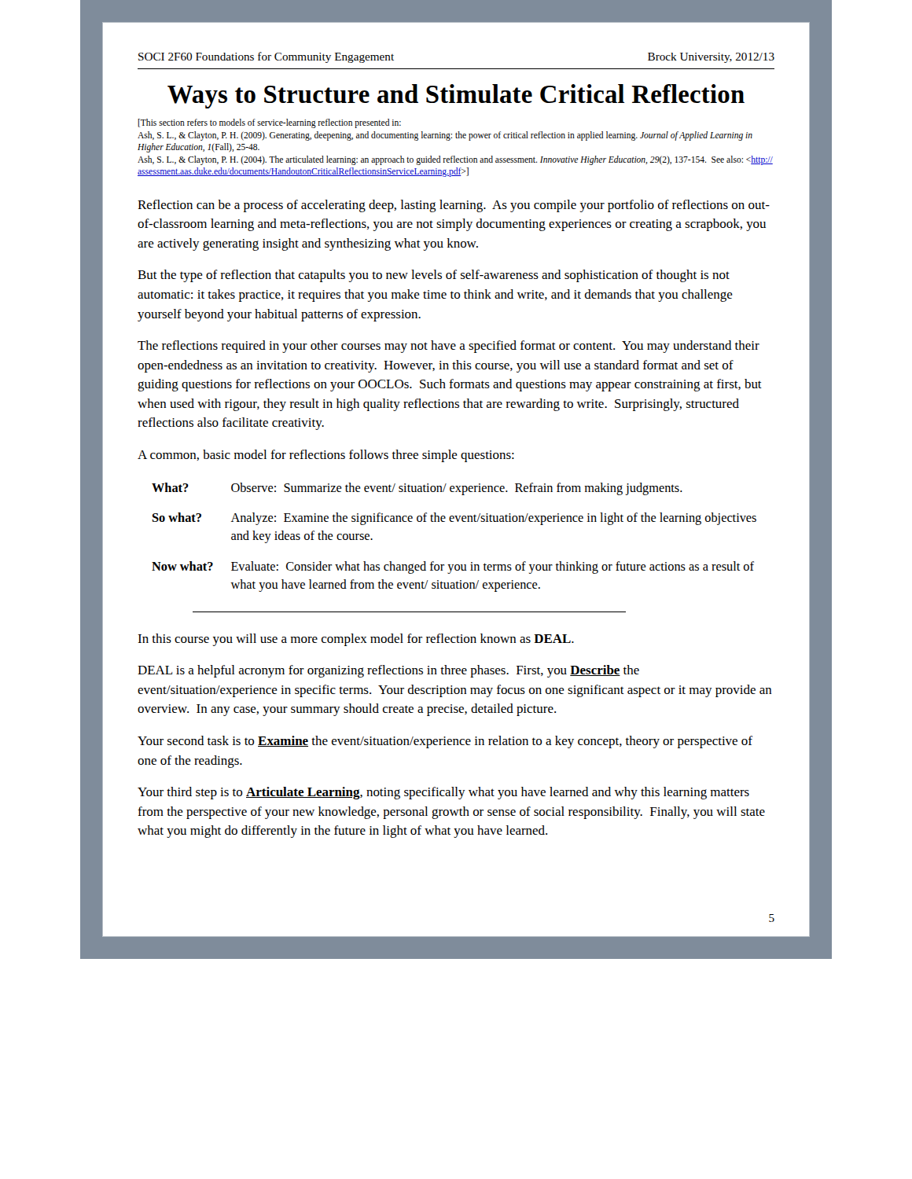SOCI 2F60 Foundations for Community Engagement Brock University, 2012/13
Ways to Structure and Stimulate Critical Reflection
[This section refers to models of service-learning reflection presented in:
Ash, S. L., & Clayton, P. H. (2009). Generating, deepening, and documenting learning: the power of critical reflection in applied learning. Journal of Applied Learning in Higher Education, 1(Fall), 25-48.
Ash, S. L., & Clayton, P. H. (2004). The articulated learning: an approach to guided reflection and assessment. Innovative Higher Education, 29(2), 137-154. See also: <http://assessment.aas.duke.edu/documents/HandoutonCriticalReflectionsinServiceLearning.pdf>]
Reflection can be a process of accelerating deep, lasting learning. As you compile your portfolio of reflections on out-of-classroom learning and meta-reflections, you are not simply documenting experiences or creating a scrapbook, you are actively generating insight and synthesizing what you know.
But the type of reflection that catapults you to new levels of self-awareness and sophistication of thought is not automatic: it takes practice, it requires that you make time to think and write, and it demands that you challenge yourself beyond your habitual patterns of expression.
The reflections required in your other courses may not have a specified format or content. You may understand their open-endedness as an invitation to creativity. However, in this course, you will use a standard format and set of guiding questions for reflections on your OOCLOs. Such formats and questions may appear constraining at first, but when used with rigour, they result in high quality reflections that are rewarding to write. Surprisingly, structured reflections also facilitate creativity.
A common, basic model for reflections follows three simple questions:
| What? | Observe: Summarize the event/ situation/ experience. Refrain from making judgments. |
| So what? | Analyze: Examine the significance of the event/situation/experience in light of the learning objectives and key ideas of the course. |
| Now what? | Evaluate: Consider what has changed for you in terms of your thinking or future actions as a result of what you have learned from the event/ situation/ experience. |
In this course you will use a more complex model for reflection known as DEAL.
DEAL is a helpful acronym for organizing reflections in three phases. First, you Describe the event/situation/experience in specific terms. Your description may focus on one significant aspect or it may provide an overview. In any case, your summary should create a precise, detailed picture.
Your second task is to Examine the event/situation/experience in relation to a key concept, theory or perspective of one of the readings.
Your third step is to Articulate Learning, noting specifically what you have learned and why this learning matters from the perspective of your new knowledge, personal growth or sense of social responsibility. Finally, you will state what you might do differently in the future in light of what you have learned.
5